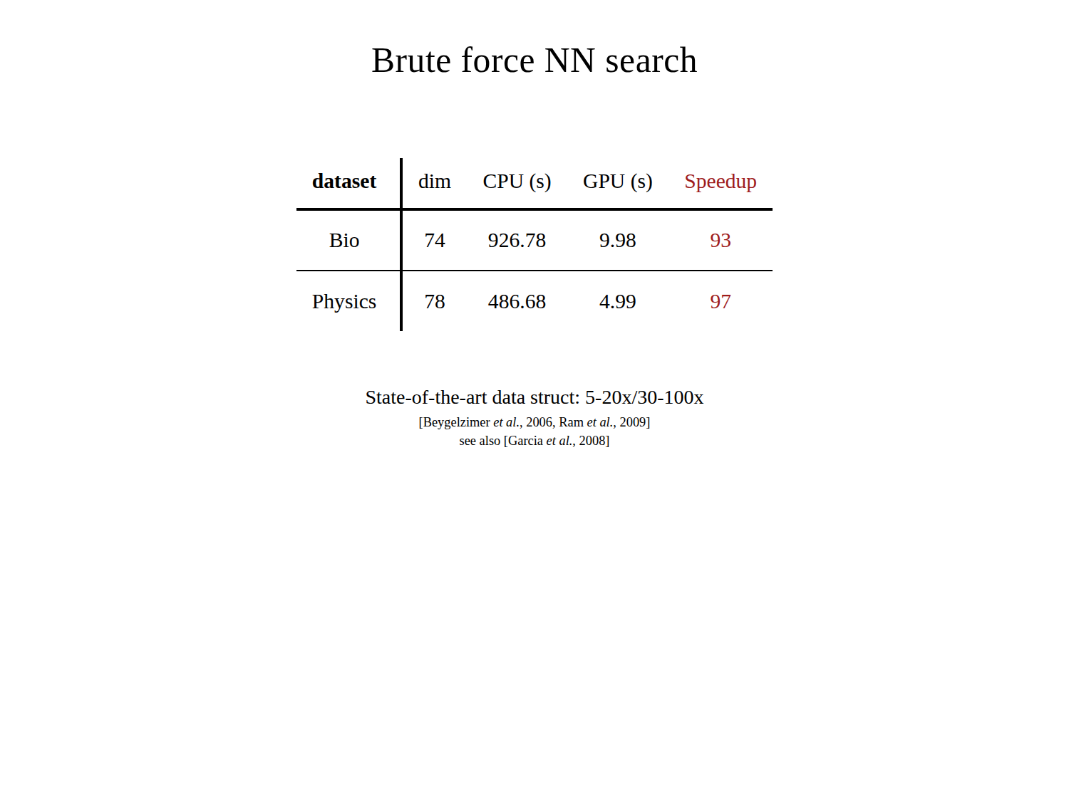Brute force NN search
| dataset | dim | CPU (s) | GPU (s) | Speedup |
| --- | --- | --- | --- | --- |
| Bio | 74 | 926.78 | 9.98 | 93 |
| Physics | 78 | 486.68 | 4.99 | 97 |
State-of-the-art data struct: 5-20x/30-100x
[Beygelzimer et al., 2006, Ram et al., 2009]
see also [Garcia et al., 2008]